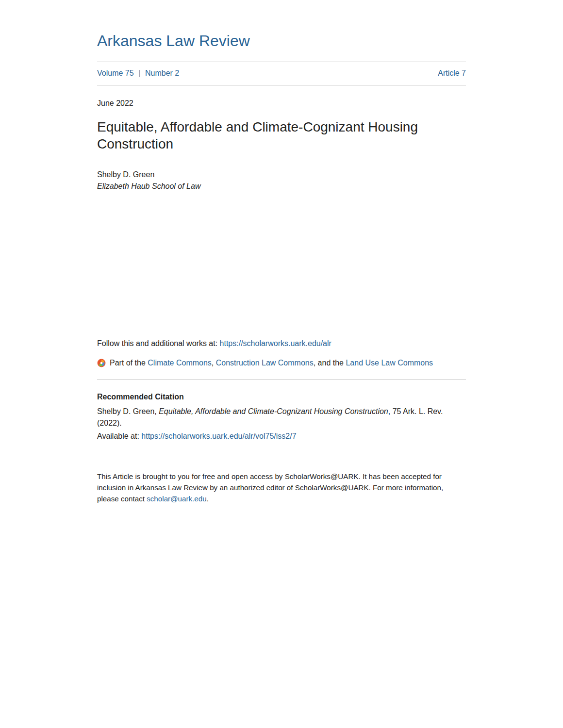Arkansas Law Review
Volume 75|Number 2
Article 7
June 2022
Equitable, Affordable and Climate-Cognizant Housing Construction
Shelby D. Green Elizabeth Haub School of Law
Follow this and additional works at: https://scholarworks.uark.edu/alr
Part of the Climate Commons, Construction Law Commons, and the Land Use Law Commons
Recommended Citation
Shelby D. Green, Equitable, Affordable and Climate-Cognizant Housing Construction, 75 Ark. L. Rev. (2022).
Available at: https://scholarworks.uark.edu/alr/vol75/iss2/7
This Article is brought to you for free and open access by ScholarWorks@UARK. It has been accepted for inclusion in Arkansas Law Review by an authorized editor of ScholarWorks@UARK. For more information, please contact scholar@uark.edu.